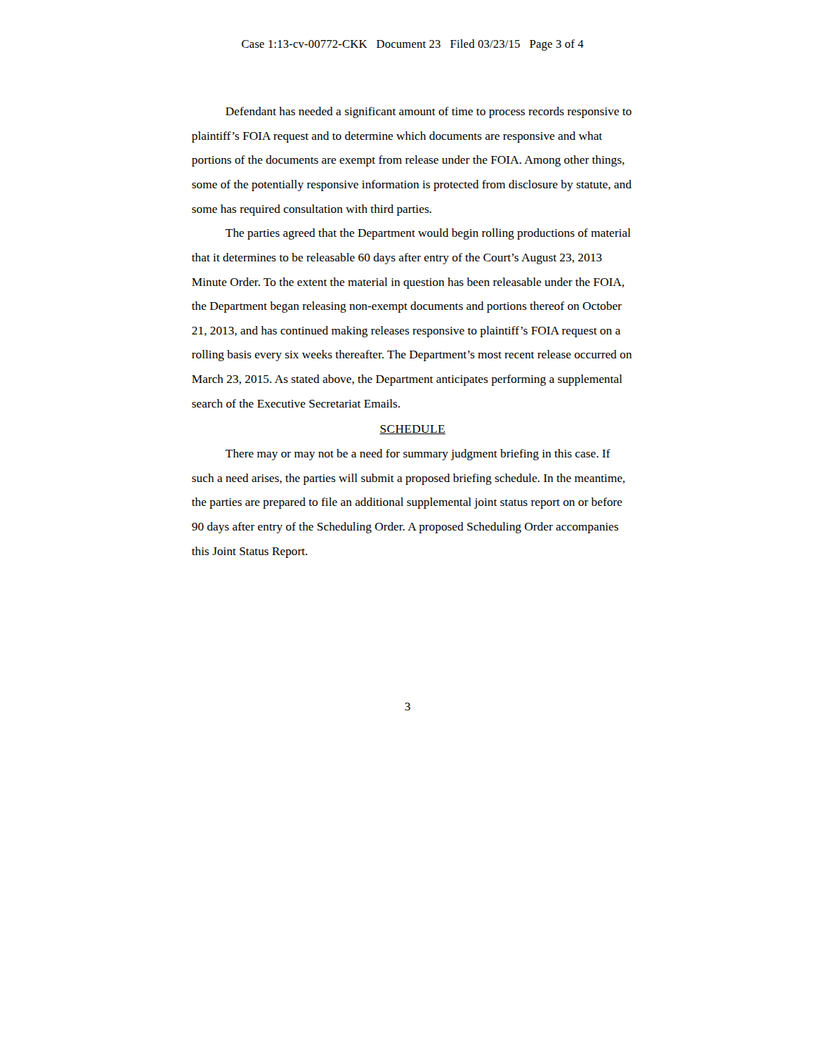Case 1:13-cv-00772-CKK Document 23 Filed 03/23/15 Page 3 of 4
Defendant has needed a significant amount of time to process records responsive to plaintiff’s FOIA request and to determine which documents are responsive and what portions of the documents are exempt from release under the FOIA. Among other things, some of the potentially responsive information is protected from disclosure by statute, and some has required consultation with third parties.
The parties agreed that the Department would begin rolling productions of material that it determines to be releasable 60 days after entry of the Court’s August 23, 2013 Minute Order. To the extent the material in question has been releasable under the FOIA, the Department began releasing non-exempt documents and portions thereof on October 21, 2013, and has continued making releases responsive to plaintiff’s FOIA request on a rolling basis every six weeks thereafter. The Department’s most recent release occurred on March 23, 2015. As stated above, the Department anticipates performing a supplemental search of the Executive Secretariat Emails.
SCHEDULE
There may or may not be a need for summary judgment briefing in this case. If such a need arises, the parties will submit a proposed briefing schedule. In the meantime, the parties are prepared to file an additional supplemental joint status report on or before 90 days after entry of the Scheduling Order. A proposed Scheduling Order accompanies this Joint Status Report.
3